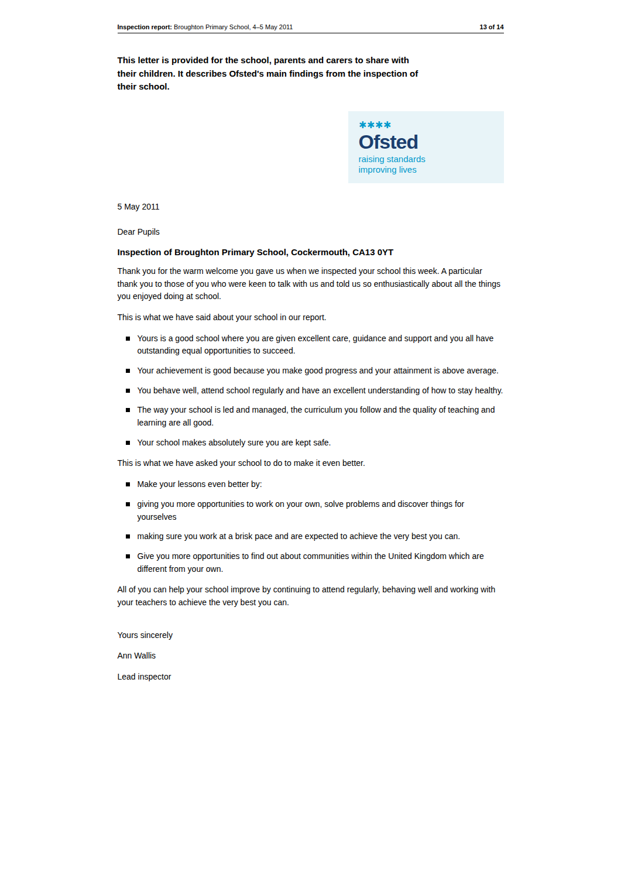Inspection report: Broughton Primary School, 4–5 May 2011
13 of 14
This letter is provided for the school, parents and carers to share with their children. It describes Ofsted's main findings from the inspection of their school.
✱✱✱✱
Ofsted
raising standards
improving lives
5 May 2011
Dear Pupils
Inspection of Broughton Primary School, Cockermouth, CA13 0YT
Thank you for the warm welcome you gave us when we inspected your school this week. A particular thank you to those of you who were keen to talk with us and told us so enthusiastically about all the things you enjoyed doing at school.
This is what we have said about your school in our report.
Yours is a good school where you are given excellent care, guidance and support and you all have outstanding equal opportunities to succeed.
Your achievement is good because you make good progress and your attainment is above average.
You behave well, attend school regularly and have an excellent understanding of how to stay healthy.
The way your school is led and managed, the curriculum you follow and the quality of teaching and learning are all good.
Your school makes absolutely sure you are kept safe.
This is what we have asked your school to do to make it even better.
Make your lessons even better by:
giving you more opportunities to work on your own, solve problems and discover things for yourselves
making sure you work at a brisk pace and are expected to achieve the very best you can.
Give you more opportunities to find out about communities within the United Kingdom which are different from your own.
All of you can help your school improve by continuing to attend regularly, behaving well and working with your teachers to achieve the very best you can.
Yours sincerely
Ann Wallis
Lead inspector